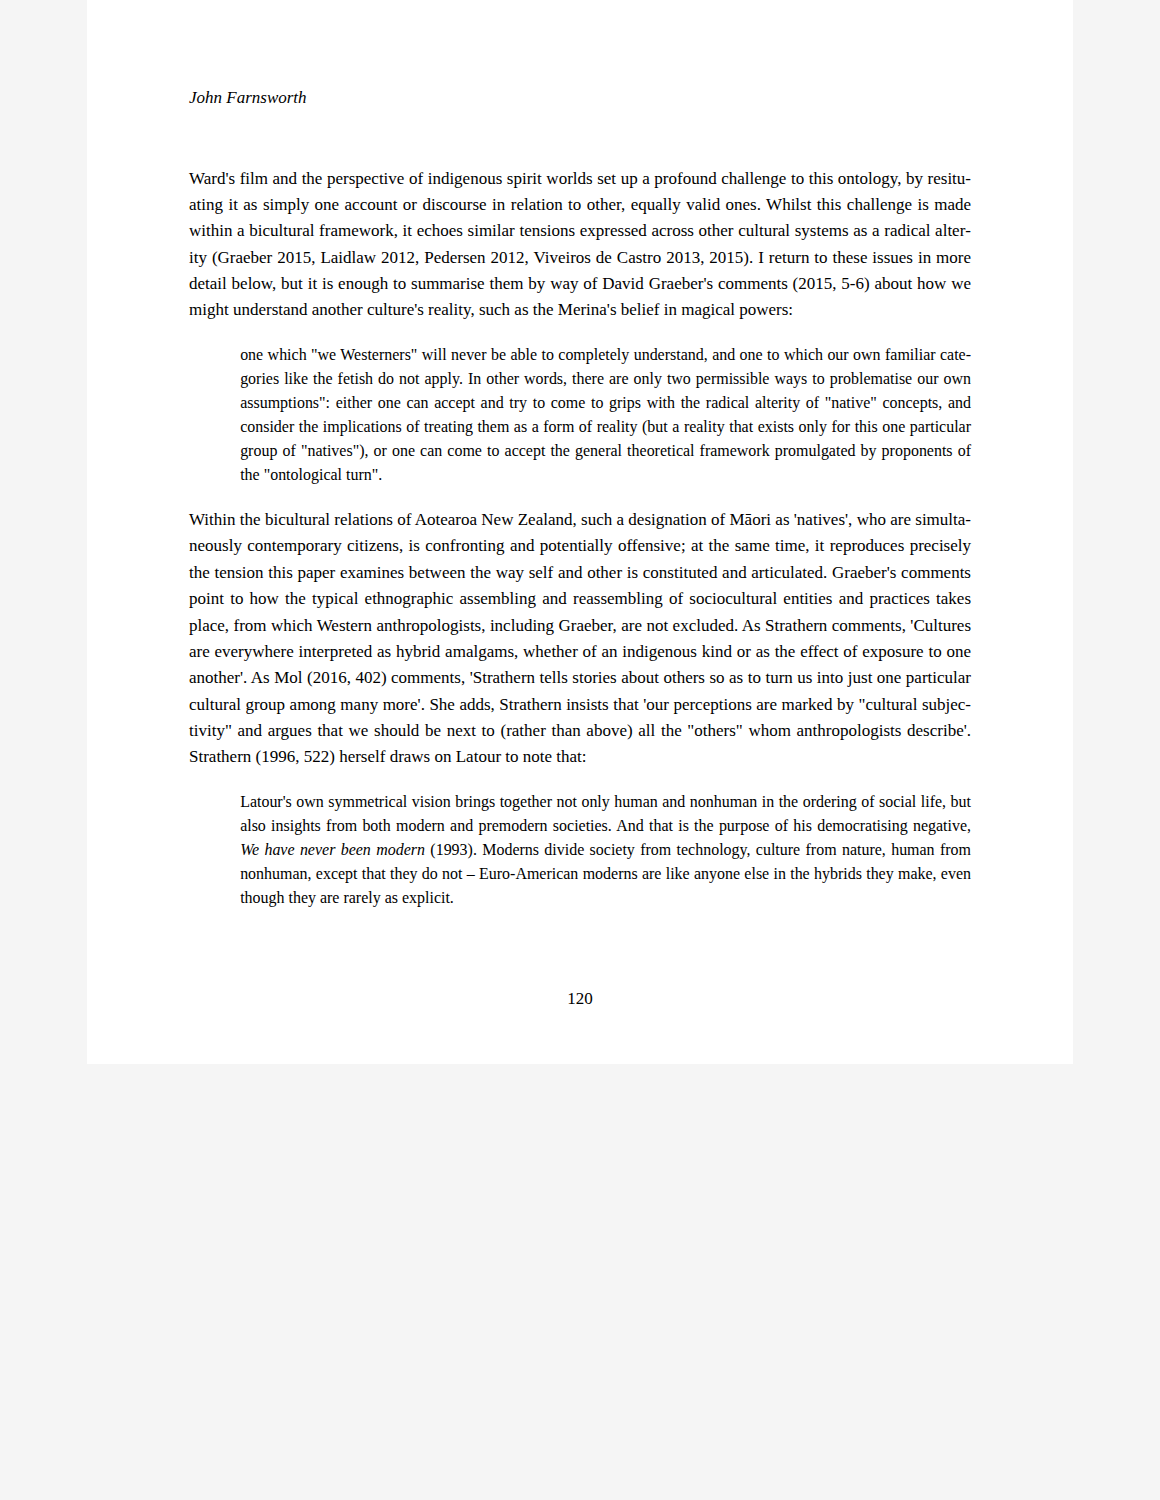John Farnsworth
Ward's film and the perspective of indigenous spirit worlds set up a profound challenge to this ontology, by resituating it as simply one account or discourse in relation to other, equally valid ones. Whilst this challenge is made within a bicultural framework, it echoes similar tensions expressed across other cultural systems as a radical alterity (Graeber 2015, Laidlaw 2012, Pedersen 2012, Viveiros de Castro 2013, 2015). I return to these issues in more detail below, but it is enough to summarise them by way of David Graeber's comments (2015, 5-6) about how we might understand another culture's reality, such as the Merina's belief in magical powers:
one which "we Westerners" will never be able to completely understand, and one to which our own familiar categories like the fetish do not apply. In other words, there are only two permissible ways to problematise our own assumptions": either one can accept and try to come to grips with the radical alterity of "native" concepts, and consider the implications of treating them as a form of reality (but a reality that exists only for this one particular group of "natives"), or one can come to accept the general theoretical framework promulgated by proponents of the "ontological turn".
Within the bicultural relations of Aotearoa New Zealand, such a designation of Māori as 'natives', who are simultaneously contemporary citizens, is confronting and potentially offensive; at the same time, it reproduces precisely the tension this paper examines between the way self and other is constituted and articulated. Graeber's comments point to how the typical ethnographic assembling and reassembling of sociocultural entities and practices takes place, from which Western anthropologists, including Graeber, are not excluded. As Strathern comments, 'Cultures are everywhere interpreted as hybrid amalgams, whether of an indigenous kind or as the effect of exposure to one another'. As Mol (2016, 402) comments, 'Strathern tells stories about others so as to turn us into just one particular cultural group among many more'. She adds, Strathern insists that 'our perceptions are marked by "cultural subjectivity" and argues that we should be next to (rather than above) all the "others" whom anthropologists describe'. Strathern (1996, 522) herself draws on Latour to note that:
Latour's own symmetrical vision brings together not only human and nonhuman in the ordering of social life, but also insights from both modern and premodern societies. And that is the purpose of his democratising negative, We have never been modern (1993). Moderns divide society from technology, culture from nature, human from nonhuman, except that they do not – Euro-American moderns are like anyone else in the hybrids they make, even though they are rarely as explicit.
120